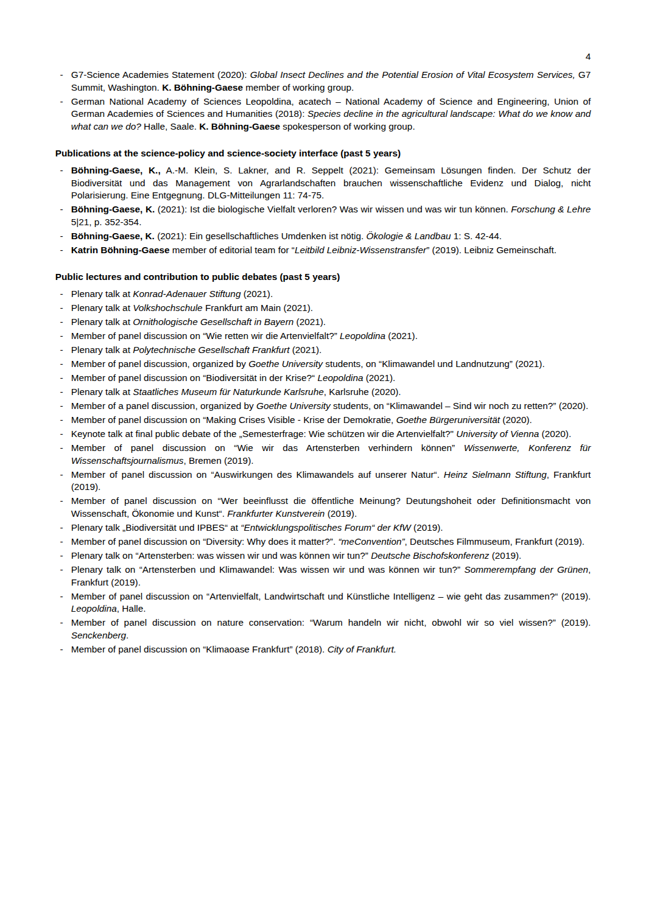4
G7-Science Academies Statement (2020): Global Insect Declines and the Potential Erosion of Vital Ecosystem Services, G7 Summit, Washington. K. Böhning-Gaese member of working group.
German National Academy of Sciences Leopoldina, acatech – National Academy of Science and Engineering, Union of German Academies of Sciences and Humanities (2018): Species decline in the agricultural landscape: What do we know and what can we do? Halle, Saale. K. Böhning-Gaese spokesperson of working group.
Publications at the science-policy and science-society interface (past 5 years)
Böhning-Gaese, K., A.-M. Klein, S. Lakner, and R. Seppelt (2021): Gemeinsam Lösungen finden. Der Schutz der Biodiversität und das Management von Agrarlandschaften brauchen wissenschaftliche Evidenz und Dialog, nicht Polarisierung. Eine Entgegnung. DLG-Mitteilungen 11: 74-75.
Böhning-Gaese, K. (2021): Ist die biologische Vielfalt verloren? Was wir wissen und was wir tun können. Forschung & Lehre 5|21, p. 352-354.
Böhning-Gaese, K. (2021): Ein gesellschaftliches Umdenken ist nötig. Ökologie & Landbau 1: S. 42-44.
Katrin Böhning-Gaese member of editorial team for “Leitbild Leibniz-Wissenstransfer” (2019). Leibniz Gemeinschaft.
Public lectures and contribution to public debates (past 5 years)
Plenary talk at Konrad-Adenauer Stiftung (2021).
Plenary talk at Volkshochschule Frankfurt am Main (2021).
Plenary talk at Ornithologische Gesellschaft in Bayern (2021).
Member of panel discussion on “Wie retten wir die Artenvielfalt?” Leopoldina (2021).
Plenary talk at Polytechnische Gesellschaft Frankfurt (2021).
Member of panel discussion, organized by Goethe University students, on “Klimawandel und Landnutzung” (2021).
Member of panel discussion on “Biodiversität in der Krise?“ Leopoldina (2021).
Plenary talk at Staatliches Museum für Naturkunde Karlsruhe, Karlsruhe (2020).
Member of a panel discussion, organized by Goethe University students, on “Klimawandel – Sind wir noch zu retten?” (2020).
Member of panel discussion on “Making Crises Visible - Krise der Demokratie, Goethe Bürgeruniversität (2020).
Keynote talk at final public debate of the „Semesterfrage: Wie schützen wir die Artenvielfalt?" University of Vienna (2020).
Member of panel discussion on “Wie wir das Artensterben verhindern können” Wissenwerte, Konferenz für Wissenschaftsjournalismus, Bremen (2019).
Member of panel discussion on “Auswirkungen des Klimawandels auf unserer Natur“. Heinz Sielmann Stiftung, Frankfurt (2019).
Member of panel discussion on “Wer beeinflusst die öffentliche Meinung? Deutungshoheit oder Definitionsmacht von Wissenschaft, Ökonomie und Kunst“. Frankfurter Kunstverein (2019).
Plenary talk „Biodiversität und IPBES“ at “Entwicklungspolitisches Forum“ der KfW (2019).
Member of panel discussion on “Diversity: Why does it matter?”. “meConvention”, Deutsches Filmmuseum, Frankfurt (2019).
Plenary talk on “Artensterben: was wissen wir und was können wir tun?” Deutsche Bischofskonferenz (2019).
Plenary talk on “Artensterben und Klimawandel: Was wissen wir und was können wir tun?” Sommerempfang der Grünen, Frankfurt (2019).
Member of panel discussion on “Artenvielfalt, Landwirtschaft und Künstliche Intelligenz – wie geht das zusammen?“ (2019). Leopoldina, Halle.
Member of panel discussion on nature conservation: “Warum handeln wir nicht, obwohl wir so viel wissen?” (2019). Senckenberg.
Member of panel discussion on “Klimaoase Frankfurt” (2018). City of Frankfurt.